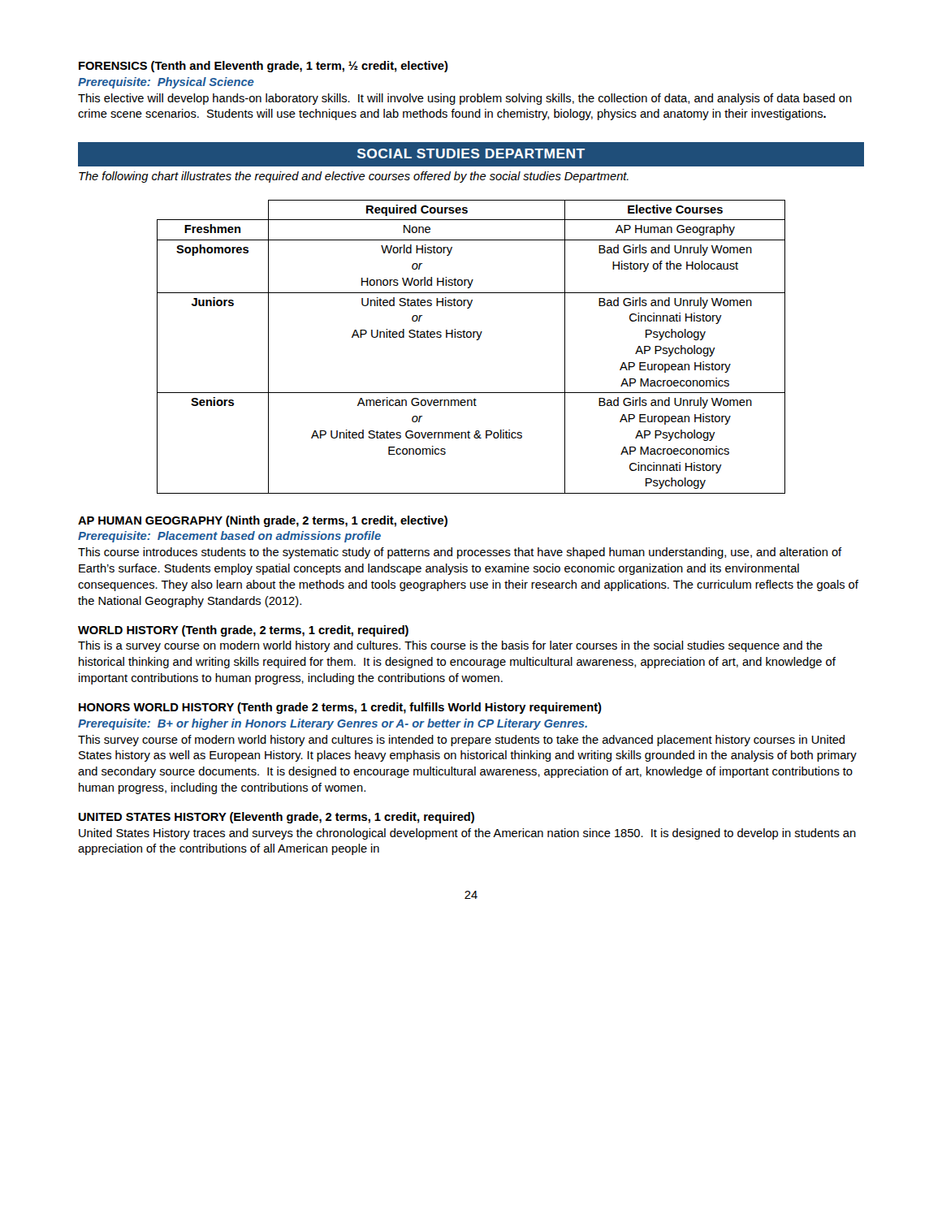FORENSICS (Tenth and Eleventh grade, 1 term, ½ credit, elective)
Prerequisite: Physical Science
This elective will develop hands-on laboratory skills. It will involve using problem solving skills, the collection of data, and analysis of data based on crime scene scenarios. Students will use techniques and lab methods found in chemistry, biology, physics and anatomy in their investigations.
SOCIAL STUDIES DEPARTMENT
The following chart illustrates the required and elective courses offered by the social studies Department.
| | Required Courses | Elective Courses |
| --- | --- | --- |
| Freshmen | None | AP Human Geography |
| Sophomores | World History or Honors World History | Bad Girls and Unruly Women History of the Holocaust |
| Juniors | United States History or AP United States History | Bad Girls and Unruly Women Cincinnati History Psychology AP Psychology AP European History AP Macroeconomics |
| Seniors | American Government or AP United States Government & Politics Economics | Bad Girls and Unruly Women AP European History AP Psychology AP Macroeconomics Cincinnati History Psychology |
AP HUMAN GEOGRAPHY (Ninth grade, 2 terms, 1 credit, elective)
Prerequisite: Placement based on admissions profile
This course introduces students to the systematic study of patterns and processes that have shaped human understanding, use, and alteration of Earth’s surface. Students employ spatial concepts and landscape analysis to examine socio economic organization and its environmental consequences. They also learn about the methods and tools geographers use in their research and applications. The curriculum reflects the goals of the National Geography Standards (2012).
WORLD HISTORY (Tenth grade, 2 terms, 1 credit, required)
This is a survey course on modern world history and cultures. This course is the basis for later courses in the social studies sequence and the historical thinking and writing skills required for them. It is designed to encourage multicultural awareness, appreciation of art, and knowledge of important contributions to human progress, including the contributions of women.
HONORS WORLD HISTORY (Tenth grade 2 terms, 1 credit, fulfills World History requirement)
Prerequisite: B+ or higher in Honors Literary Genres or A- or better in CP Literary Genres.
This survey course of modern world history and cultures is intended to prepare students to take the advanced placement history courses in United States history as well as European History. It places heavy emphasis on historical thinking and writing skills grounded in the analysis of both primary and secondary source documents. It is designed to encourage multicultural awareness, appreciation of art, knowledge of important contributions to human progress, including the contributions of women.
UNITED STATES HISTORY (Eleventh grade, 2 terms, 1 credit, required)
United States History traces and surveys the chronological development of the American nation since 1850. It is designed to develop in students an appreciation of the contributions of all American people in
24